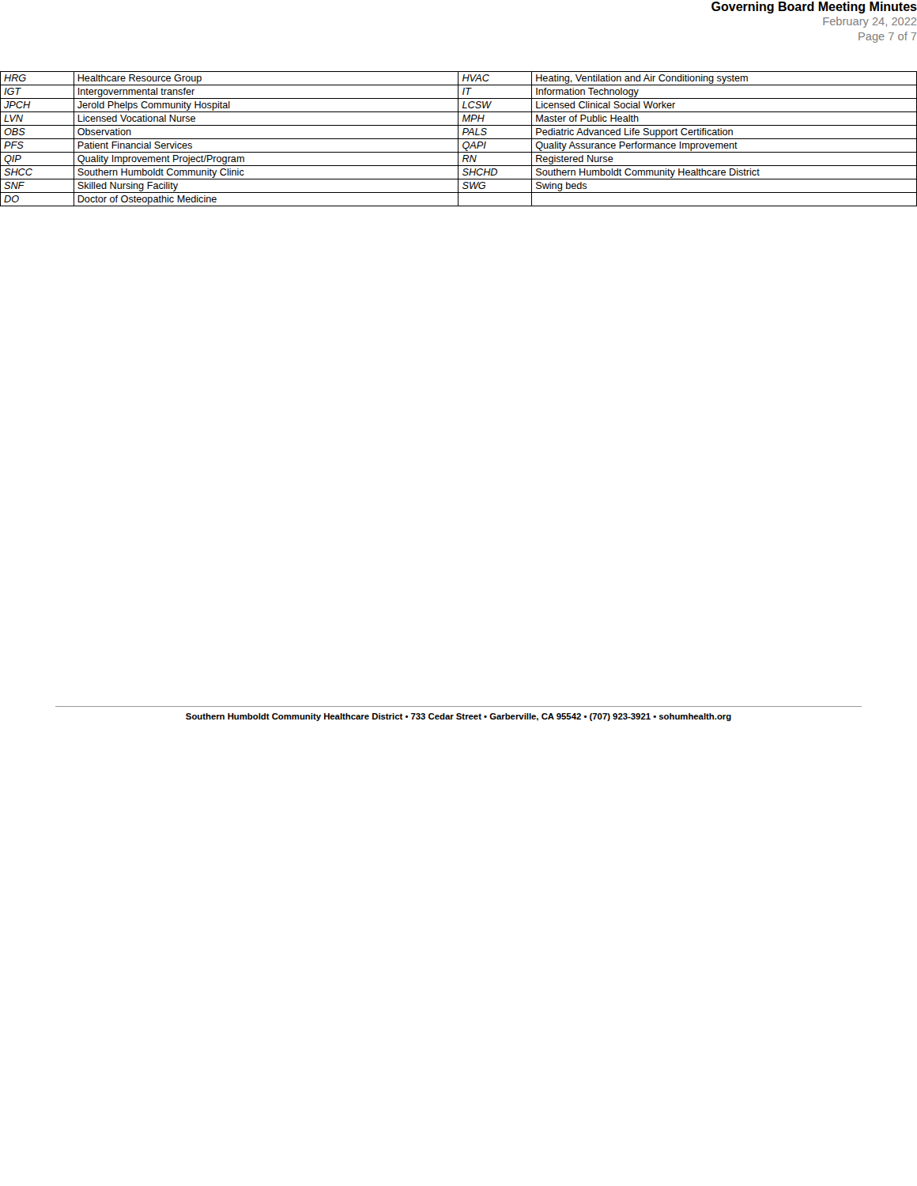Governing Board Meeting Minutes
February 24, 2022
Page 7 of 7
| HRG | Healthcare Resource Group | HVAC | Heating, Ventilation and Air Conditioning system |
| IGT | Intergovernmental transfer | IT | Information Technology |
| JPCH | Jerold Phelps Community Hospital | LCSW | Licensed Clinical Social Worker |
| LVN | Licensed Vocational Nurse | MPH | Master of Public Health |
| OBS | Observation | PALS | Pediatric Advanced Life Support Certification |
| PFS | Patient Financial Services | QAPI | Quality Assurance Performance Improvement |
| QIP | Quality Improvement Project/Program | RN | Registered Nurse |
| SHCC | Southern Humboldt Community Clinic | SHCHD | Southern Humboldt Community Healthcare District |
| SNF | Skilled Nursing Facility | SWG | Swing beds |
| DO | Doctor of Osteopathic Medicine | | |
Southern Humboldt Community Healthcare District • 733 Cedar Street • Garberville, CA 95542 • (707) 923-3921 • sohumhealth.org